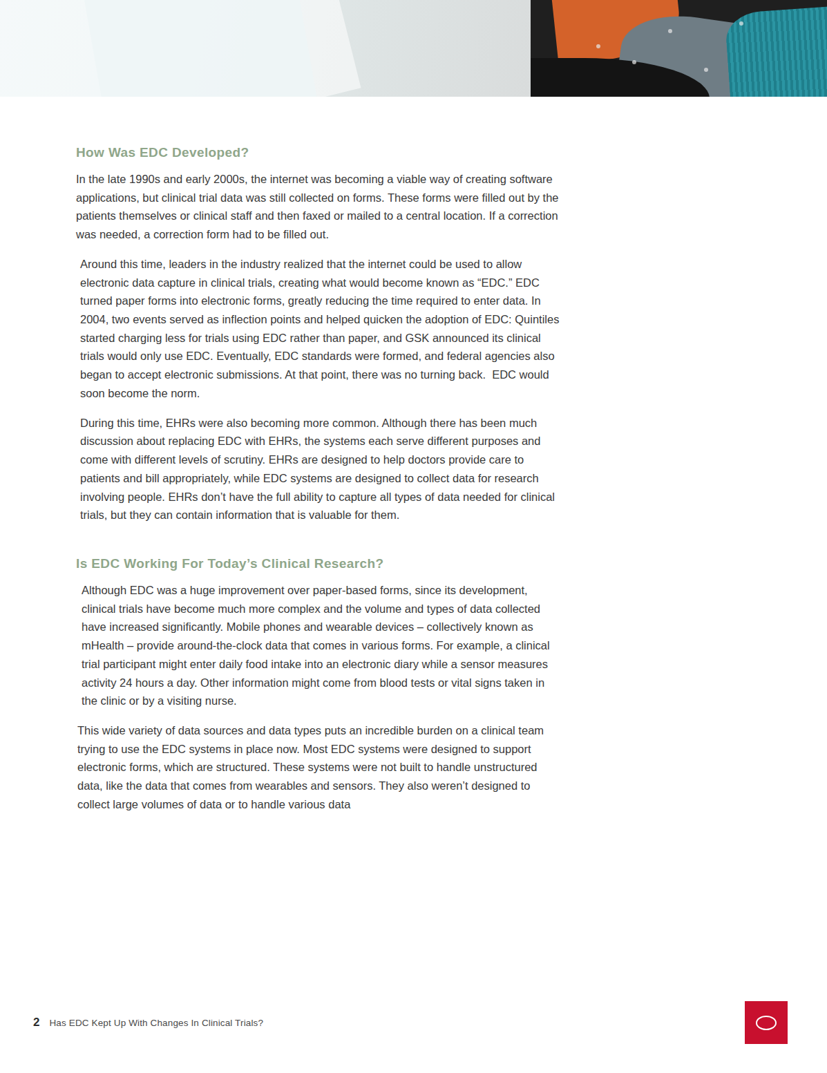How Was EDC Developed?
In the late 1990s and early 2000s, the internet was becoming a viable way of creating software applications, but clinical trial data was still collected on forms. These forms were filled out by the patients themselves or clinical staff and then faxed or mailed to a central location. If a correction was needed, a correction form had to be filled out.
Around this time, leaders in the industry realized that the internet could be used to allow electronic data capture in clinical trials, creating what would become known as “EDC.” EDC turned paper forms into electronic forms, greatly reducing the time required to enter data. In 2004, two events served as inflection points and helped quicken the adoption of EDC: Quintiles started charging less for trials using EDC rather than paper, and GSK announced its clinical trials would only use EDC. Eventually, EDC standards were formed, and federal agencies also began to accept electronic submissions. At that point, there was no turning back. EDC would soon become the norm.
During this time, EHRs were also becoming more common. Although there has been much discussion about replacing EDC with EHRs, the systems each serve different purposes and come with different levels of scrutiny. EHRs are designed to help doctors provide care to patients and bill appropriately, while EDC systems are designed to collect data for research involving people. EHRs don’t have the full ability to capture all types of data needed for clinical trials, but they can contain information that is valuable for them.
Is EDC Working For Today’s Clinical Research?
Although EDC was a huge improvement over paper-based forms, since its development, clinical trials have become much more complex and the volume and types of data collected have increased significantly. Mobile phones and wearable devices – collectively known as mHealth – provide around-the-clock data that comes in various forms. For example, a clinical trial participant might enter daily food intake into an electronic diary while a sensor measures activity 24 hours a day. Other information might come from blood tests or vital signs taken in the clinic or by a visiting nurse.
This wide variety of data sources and data types puts an incredible burden on a clinical team trying to use the EDC systems in place now. Most EDC systems were designed to support electronic forms, which are structured. These systems were not built to handle unstructured data, like the data that comes from wearables and sensors. They also weren’t designed to collect large volumes of data or to handle various data
2 Has EDC Kept Up With Changes In Clinical Trials?